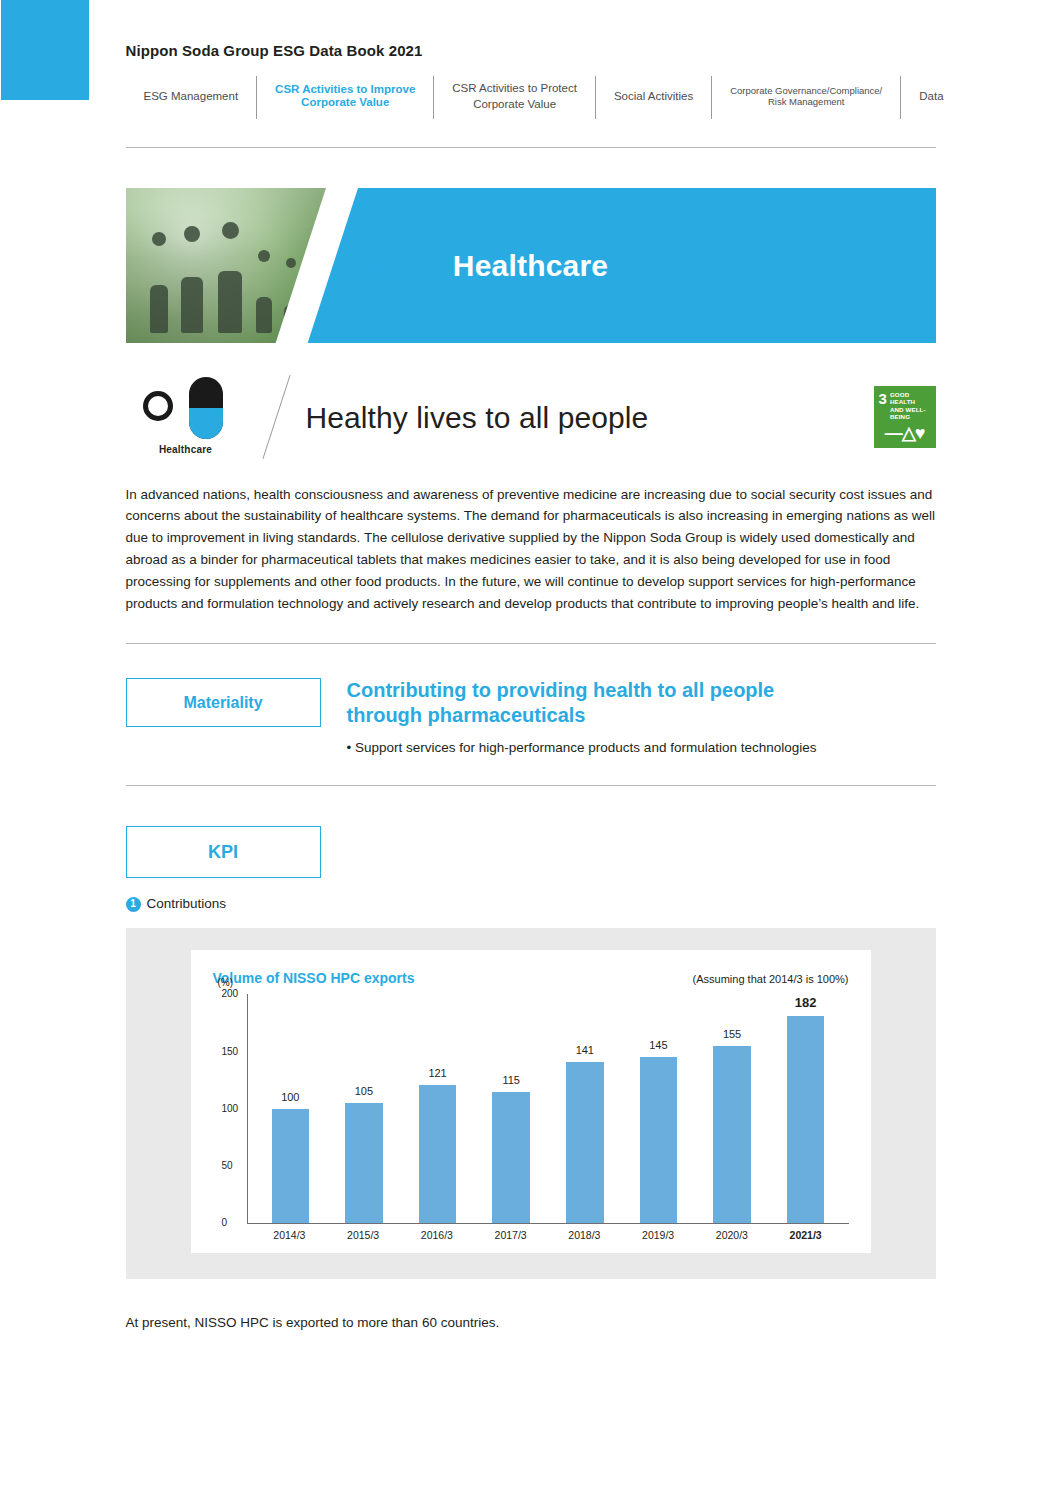Nippon Soda Group ESG Data Book 2021
ESG Management
CSR Activities to Improve
Corporate Value
CSR Activities to Protect
Corporate Value
Social Activities
Corporate Governance/Compliance/
Risk Management
Data
Healthcare
Healthcare
Healthy lives to all people
3 Good Health and Well-being
—△♥
In advanced nations, health consciousness and awareness of preventive medicine are increasing due to social security cost issues and concerns about the sustainability of healthcare systems. The demand for pharmaceuticals is also increasing in emerging nations as well due to improvement in living standards. The cellulose derivative supplied by the Nippon Soda Group is widely used domestically and abroad as a binder for pharmaceutical tablets that makes medicines easier to take, and it is also being developed for use in food processing for supplements and other food products. In the future, we will continue to develop support services for high-performance products and formulation technology and actively research and develop products that contribute to improving people’s health and life.
Materiality
Contributing to providing health to all people
through pharmaceuticals
Support services for high-performance products and formulation technologies
KPI
1 Contributions
Volume of NISSO HPC exports
(Assuming that 2014/3 is 100%)
(%) 200 150 100 50 0
100
105
121
115
141
145
155
182
2014/3 2015/3 2016/3 2017/3 2018/3 2019/3 2020/3 2021/3
At present, NISSO HPC is exported to more than 60 countries.